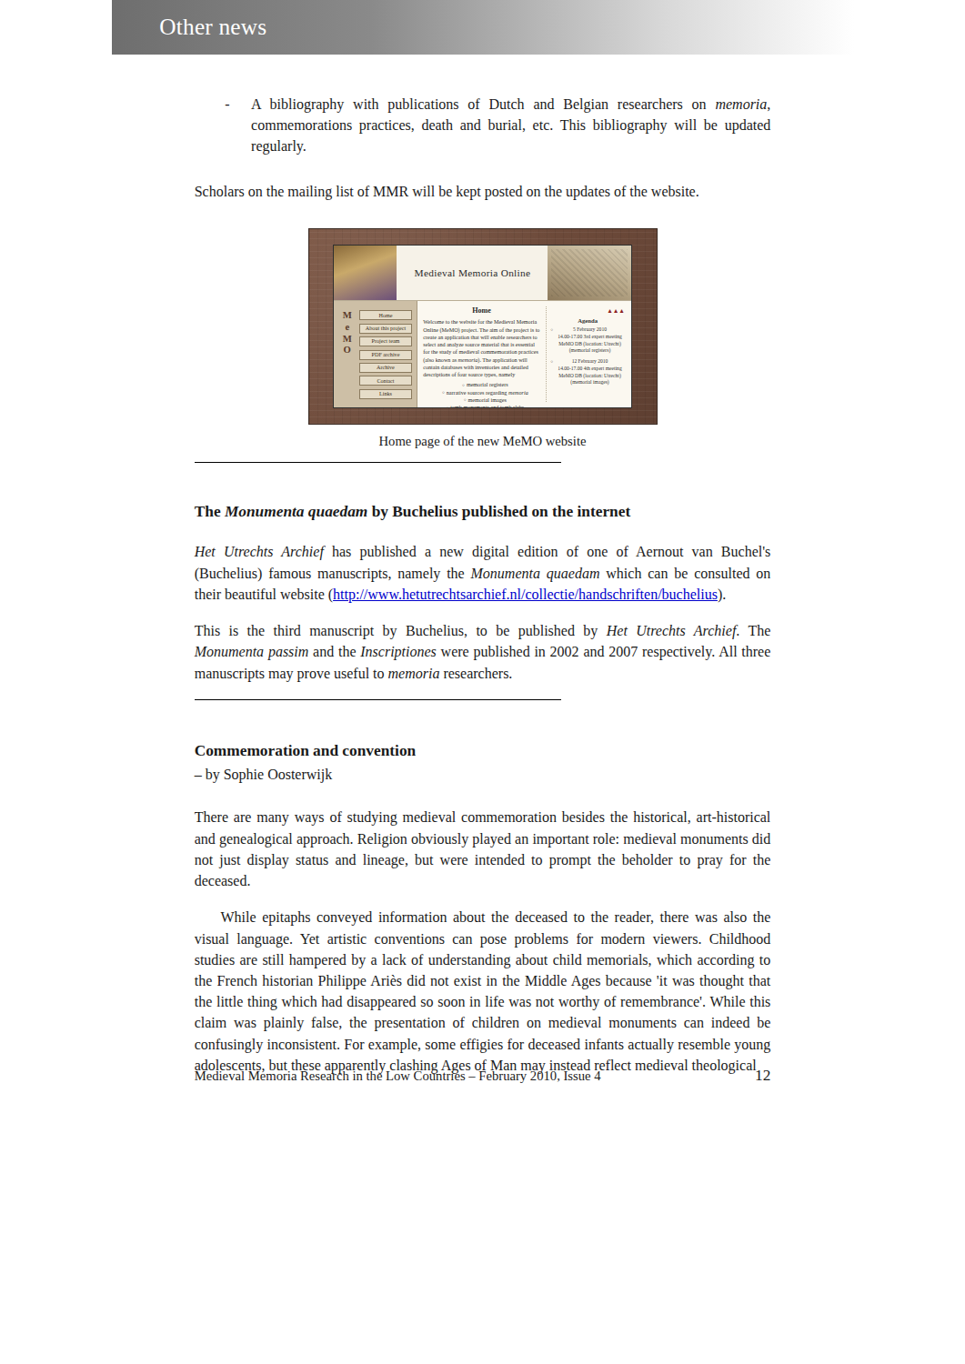Other news
-
A bibliography with publications of Dutch and Belgian researchers on memoria, commemorations practices, death and burial, etc. This bibliography will be updated regularly.
Scholars on the mailing list of MMR will be kept posted on the updates of the website.
Medieval Memoria Online
M
e
M
O
Home About this project Project team PDF archive Archive Contact Links
Home
Welcome to the website for the Medieval Memoria Online (MeMO) project. The aim of the project is to create an application that will enable researchers to select and analyze source material that is essential for the study of medieval commemoration practices (also known as memoria). The application will contain databases with inventories and detailed descriptions of four source types, namely
memorial registers
narrative sources regarding memoria
memorial images
tomb monuments and tomb slabs
All the source material originates from the present-day Netherlands and covers the period from the 12th until the late 16th century. If you want to read more about the project click here.
▲▲▲
Agenda
○
5 February 2010
14.00-17.00 3rd expert meeting MeMO DB (location: Utrecht) (memorial registers)
○
12 February 2010
14.00-17.00 4th expert meeting MeMO DB (location: Utrecht) (memorial images)
Home page of the new MeMO website
The Monumenta quaedam by Buchelius published on the internet
Het Utrechts Archief has published a new digital edition of one of Aernout van Buchel's (Buchelius) famous manuscripts, namely the Monumenta quaedam which can be consulted on their beautiful website (http://www.hetutrechtsarchief.nl/collectie/handschriften/buchelius).
This is the third manuscript by Buchelius, to be published by Het Utrechts Archief. The Monumenta passim and the Inscriptiones were published in 2002 and 2007 respectively. All three manuscripts may prove useful to memoria researchers.
Commemoration and convention
– by Sophie Oosterwijk
There are many ways of studying medieval commemoration besides the historical, art-historical and genealogical approach. Religion obviously played an important role: medieval monuments did not just display status and lineage, but were intended to prompt the beholder to pray for the deceased.
While epitaphs conveyed information about the deceased to the reader, there was also the visual language. Yet artistic conventions can pose problems for modern viewers. Childhood studies are still hampered by a lack of understanding about child memorials, which according to the French historian Philippe Ariès did not exist in the Middle Ages because 'it was thought that the little thing which had disappeared so soon in life was not worthy of remembrance'. While this claim was plainly false, the presentation of children on medieval monuments can indeed be confusingly inconsistent. For example, some effigies for deceased infants actually resemble young adolescents, but these apparently clashing Ages of Man may instead reflect medieval theological
Medieval Memoria Research in the Low Countries – February 2010, Issue 4
12